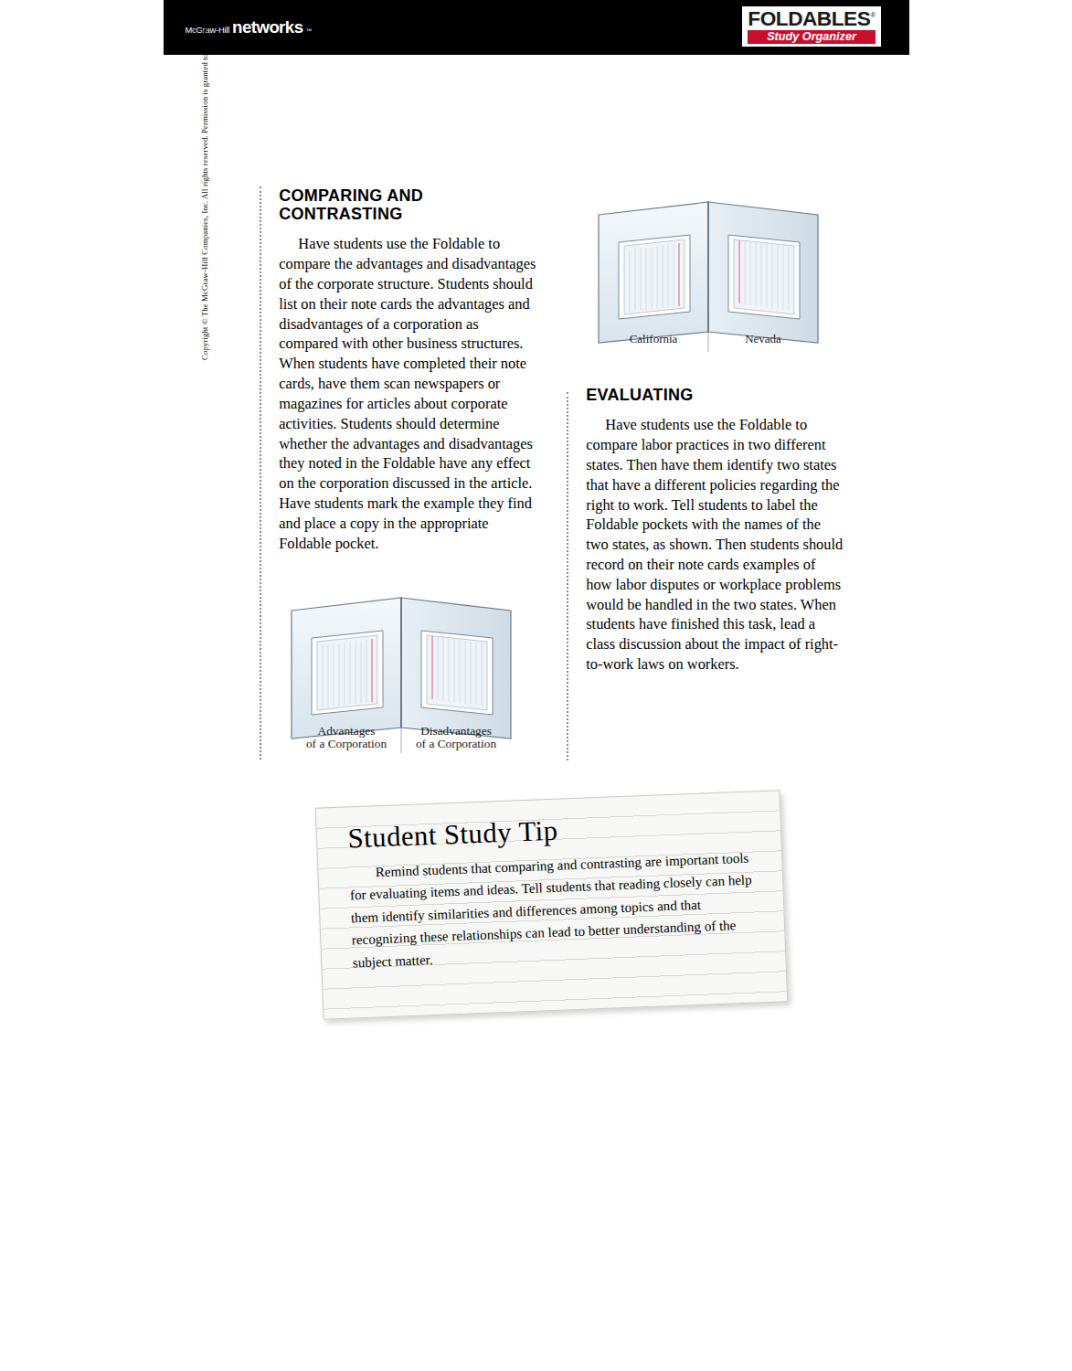McGraw-Hill networks™
FOLDABLES® Study Organizer
Copyright © The McGraw-Hill Companies, Inc. All rights reserved. Permission is granted to reproduce this page for classroom use.
COMPARING AND
CONTRASTING
Have students use the Foldable to compare the advantages and disadvantages of the corporate structure. Students should list on their note cards the advantages and disadvantages of a corporation as compared with other business structures. When students have completed their note cards, have them scan newspapers or magazines for articles about corporate activities. Students should determine whether the advantages and disadvantages they noted in the Foldable have any effect on the corporation discussed in the article. Have students mark the example they find and place a copy in the appropriate Foldable pocket.
Advantages of a Corporation Disadvantages of a Corporation
California Nevada
EVALUATING
Have students use the Foldable to compare labor practices in two different states. Then have them identify two states that have a different policies regarding the right to work. Tell students to label the Foldable pockets with the names of the two states, as shown. Then students should record on their note cards examples of how labor disputes or workplace problems would be handled in the two states. When students have finished this task, lead a class discussion about the impact of right-to-work laws on workers.
Student Study Tip
Remind students that comparing and contrasting are important tools for evaluating items and ideas. Tell students that reading closely can help them identify similarities and differences among topics and that recognizing these relationships can lead to better understanding of the subject matter.